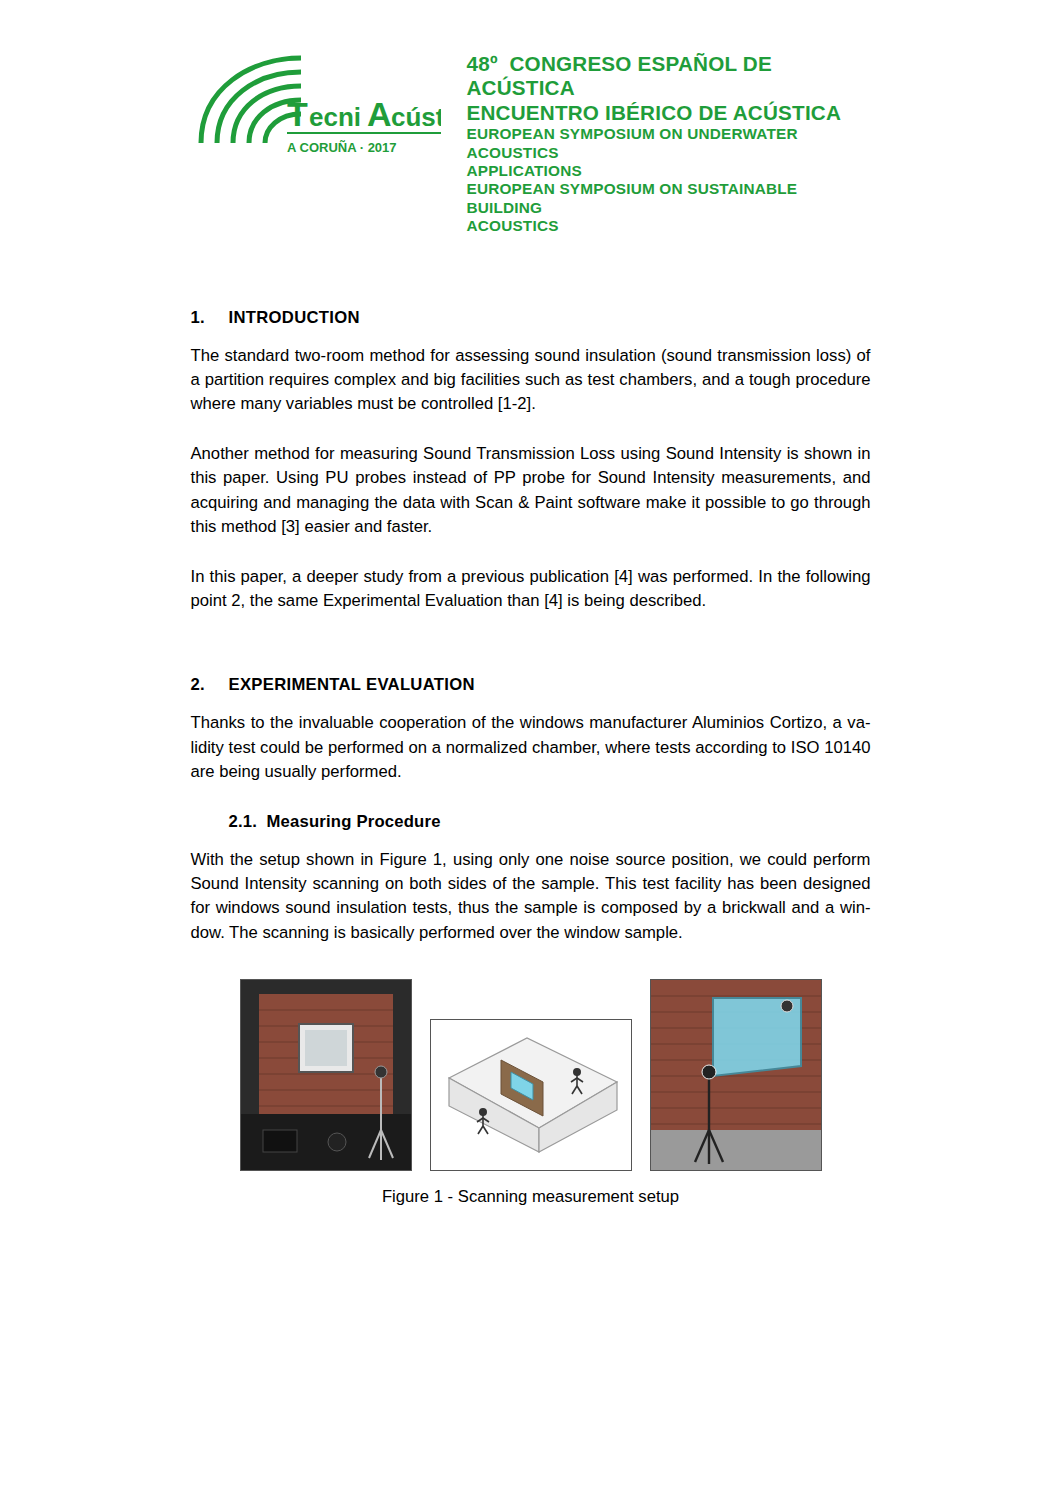TecniAcústica A Coruña 2017 T ecni A cústica A CORUÑA · 2017
48º CONGRESO ESPAÑOL DE ACÚSTICA
ENCUENTRO IBÉRICO DE ACÚSTICA
EUROPEAN SYMPOSIUM ON UNDERWATER ACOUSTICS
APPLICATIONS
EUROPEAN SYMPOSIUM ON SUSTAINABLE BUILDING
ACOUSTICS
1. INTRODUCTION
The standard two-room method for assessing sound insulation (sound transmission loss) of a partition requires complex and big facilities such as test chambers, and a tough procedure where many variables must be controlled [1-2].
Another method for measuring Sound Transmission Loss using Sound Intensity is shown in this paper. Using PU probes instead of PP probe for Sound Intensity measurements, and acquiring and managing the data with Scan & Paint software make it possible to go through this method [3] easier and faster.
In this paper, a deeper study from a previous publication [4] was performed. In the following point 2, the same Experimental Evaluation than [4] is being described.
2. EXPERIMENTAL EVALUATION
Thanks to the invaluable cooperation of the windows manufacturer Aluminios Cortizo, a validity test could be performed on a normalized chamber, where tests according to ISO 10140 are being usually performed.
2.1. Measuring Procedure
With the setup shown in Figure 1, using only one noise source position, we could perform Sound Intensity scanning on both sides of the sample. This test facility has been designed for windows sound insulation tests, thus the sample is composed by a brickwall and a window. The scanning is basically performed over the window sample.
Test chamber interior photograph
Schematic of the two-room test facility
Scanning over the window sample
Figure 1 - Scanning measurement setup